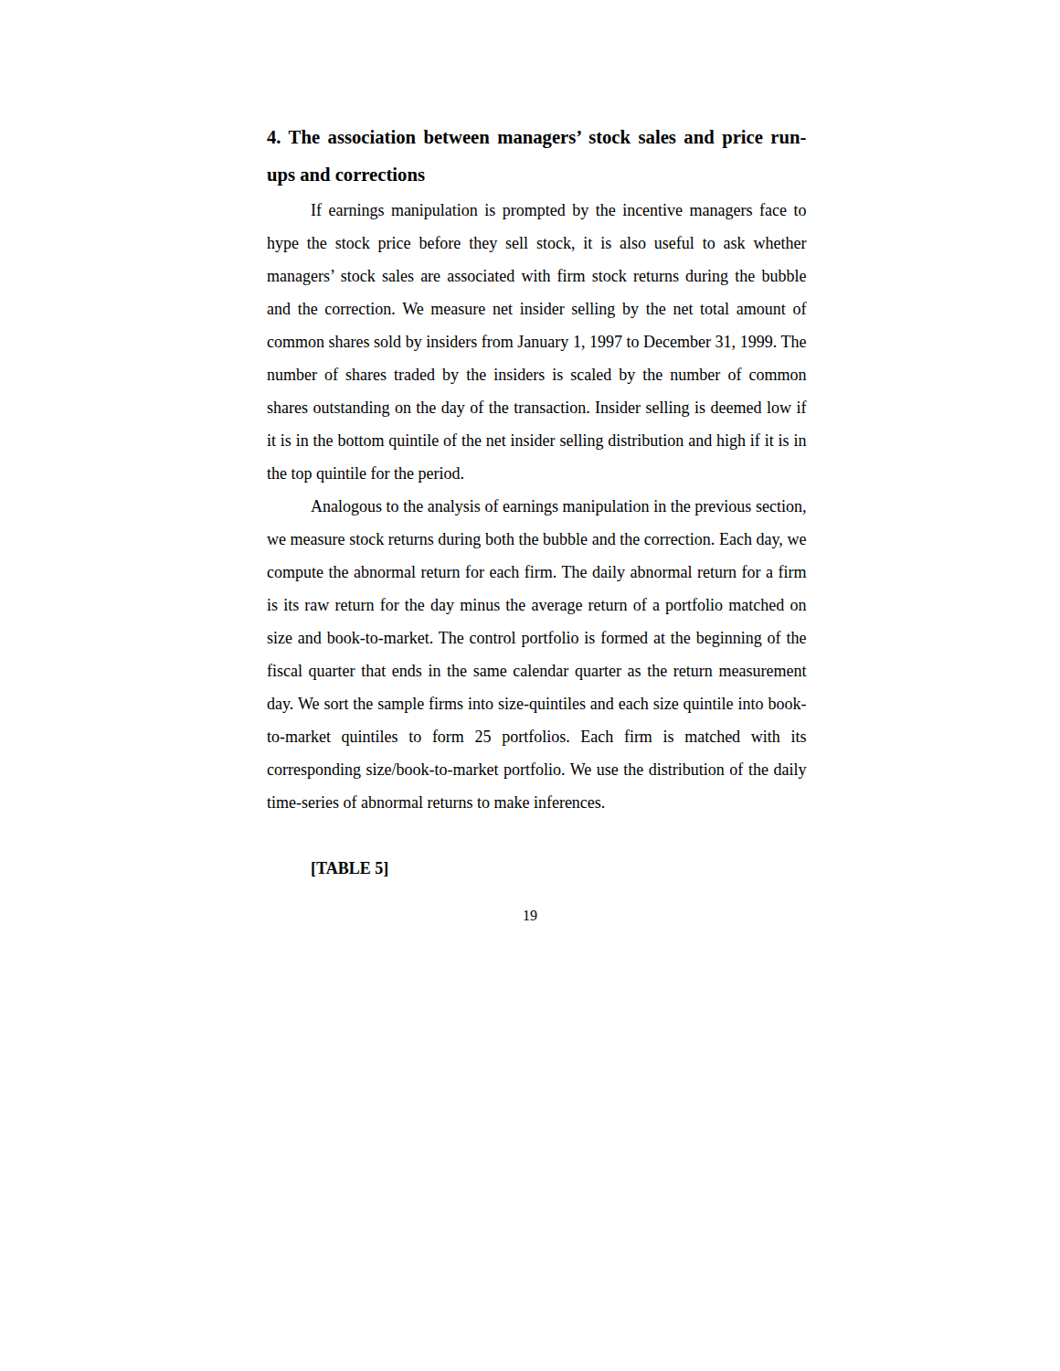4. The association between managers’ stock sales and price run-ups and corrections
If earnings manipulation is prompted by the incentive managers face to hype the stock price before they sell stock, it is also useful to ask whether managers’ stock sales are associated with firm stock returns during the bubble and the correction. We measure net insider selling by the net total amount of common shares sold by insiders from January 1, 1997 to December 31, 1999. The number of shares traded by the insiders is scaled by the number of common shares outstanding on the day of the transaction. Insider selling is deemed low if it is in the bottom quintile of the net insider selling distribution and high if it is in the top quintile for the period.
Analogous to the analysis of earnings manipulation in the previous section, we measure stock returns during both the bubble and the correction. Each day, we compute the abnormal return for each firm. The daily abnormal return for a firm is its raw return for the day minus the average return of a portfolio matched on size and book-to-market. The control portfolio is formed at the beginning of the fiscal quarter that ends in the same calendar quarter as the return measurement day. We sort the sample firms into size-quintiles and each size quintile into book-to-market quintiles to form 25 portfolios. Each firm is matched with its corresponding size/book-to-market portfolio. We use the distribution of the daily time-series of abnormal returns to make inferences.
[TABLE 5]
19